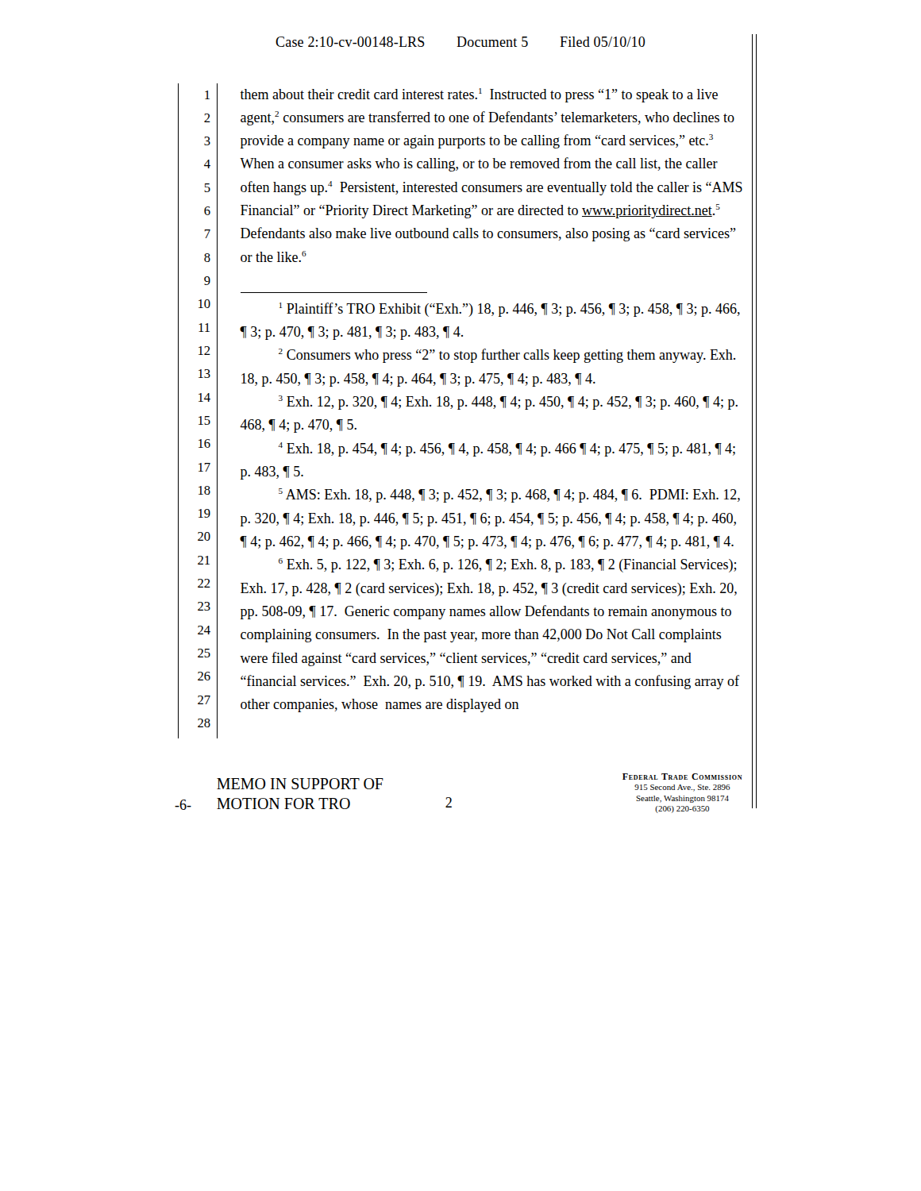Case 2:10-cv-00148-LRS Document 5 Filed 05/10/10
1
2
3
4
5
6
7
8
9
10
11
12
13
14
15
16
17
18
19
20
21
22
23
24
25
26
27
28
them about their credit card interest rates.1 Instructed to press “1” to speak to a live agent,2 consumers are transferred to one of Defendants’ telemarketers, who declines to provide a company name or again purports to be calling from “card services,” etc.3 When a consumer asks who is calling, or to be removed from the call list, the caller often hangs up.4 Persistent, interested consumers are eventually told the caller is “AMS Financial” or “Priority Direct Marketing” or are directed to www.prioritydirect.net.5 Defendants also make live outbound calls to consumers, also posing as “card services” or the like.6
1 Plaintiff’s TRO Exhibit (“Exh.”) 18, p. 446, ¶ 3; p. 456, ¶ 3; p. 458, ¶ 3; p. 466, ¶ 3; p. 470, ¶ 3; p. 481, ¶ 3; p. 483, ¶ 4.
2 Consumers who press “2” to stop further calls keep getting them anyway. Exh. 18, p. 450, ¶ 3; p. 458, ¶ 4; p. 464, ¶ 3; p. 475, ¶ 4; p. 483, ¶ 4.
3 Exh. 12, p. 320, ¶ 4; Exh. 18, p. 448, ¶ 4; p. 450, ¶ 4; p. 452, ¶ 3; p. 460, ¶ 4; p. 468, ¶ 4; p. 470, ¶ 5.
4 Exh. 18, p. 454, ¶ 4; p. 456, ¶ 4, p. 458, ¶ 4; p. 466 ¶ 4; p. 475, ¶ 5; p. 481, ¶ 4; p. 483, ¶ 5.
5 AMS: Exh. 18, p. 448, ¶ 3; p. 452, ¶ 3; p. 468, ¶ 4; p. 484, ¶ 6. PDMI: Exh. 12, p. 320, ¶ 4; Exh. 18, p. 446, ¶ 5; p. 451, ¶ 6; p. 454, ¶ 5; p. 456, ¶ 4; p. 458, ¶ 4; p. 460, ¶ 4; p. 462, ¶ 4; p. 466, ¶ 4; p. 470, ¶ 5; p. 473, ¶ 4; p. 476, ¶ 6; p. 477, ¶ 4; p. 481, ¶ 4.
6 Exh. 5, p. 122, ¶ 3; Exh. 6, p. 126, ¶ 2; Exh. 8, p. 183, ¶ 2 (Financial Services); Exh. 17, p. 428, ¶ 2 (card services); Exh. 18, p. 452, ¶ 3 (credit card services); Exh. 20, pp. 508-09, ¶ 17. Generic company names allow Defendants to remain anonymous to complaining consumers. In the past year, more than 42,000 Do Not Call complaints were filed against “card services,” “client services,” “credit card services,” and “financial services.” Exh. 20, p. 510, ¶ 19. AMS has worked with a confusing array of other companies, whose names are displayed on
-6-
MEMO IN SUPPORT OF
MOTION FOR TRO
2
Federal Trade Commission
915 Second Ave., Ste. 2896
Seattle, Washington 98174
(206) 220-6350